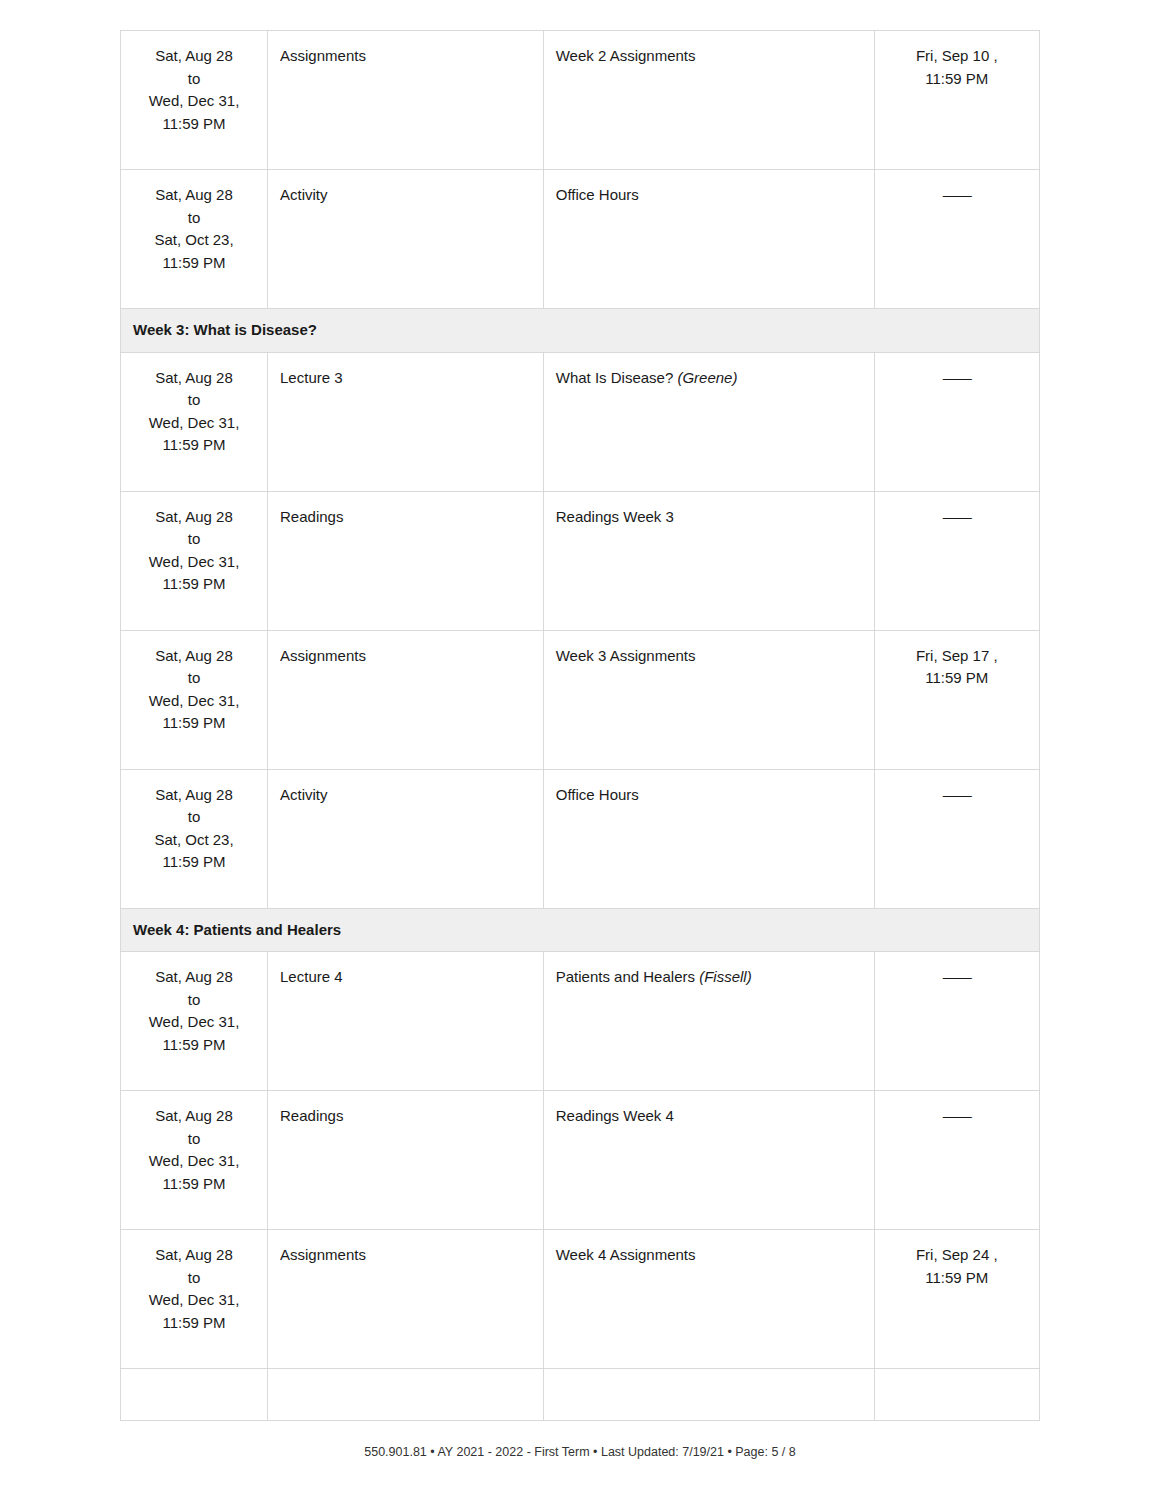| Sat, Aug 28 to Wed, Dec 31, 11:59 PM | Assignments | Week 2 Assignments | Fri, Sep 10 , 11:59 PM |
| Sat, Aug 28 to Sat, Oct 23, 11:59 PM | Activity | Office Hours | —— |
| Week 3: What is Disease? |
| Sat, Aug 28 to Wed, Dec 31, 11:59 PM | Lecture 3 | What Is Disease? (Greene) | —— |
| Sat, Aug 28 to Wed, Dec 31, 11:59 PM | Readings | Readings Week 3 | —— |
| Sat, Aug 28 to Wed, Dec 31, 11:59 PM | Assignments | Week 3 Assignments | Fri, Sep 17 , 11:59 PM |
| Sat, Aug 28 to Sat, Oct 23, 11:59 PM | Activity | Office Hours | —— |
| Week 4: Patients and Healers |
| Sat, Aug 28 to Wed, Dec 31, 11:59 PM | Lecture 4 | Patients and Healers (Fissell) | —— |
| Sat, Aug 28 to Wed, Dec 31, 11:59 PM | Readings | Readings Week 4 | —— |
| Sat, Aug 28 to Wed, Dec 31, 11:59 PM | Assignments | Week 4 Assignments | Fri, Sep 24 , 11:59 PM |
550.901.81 • AY 2021 - 2022 - First Term • Last Updated: 7/19/21 • Page: 5 / 8